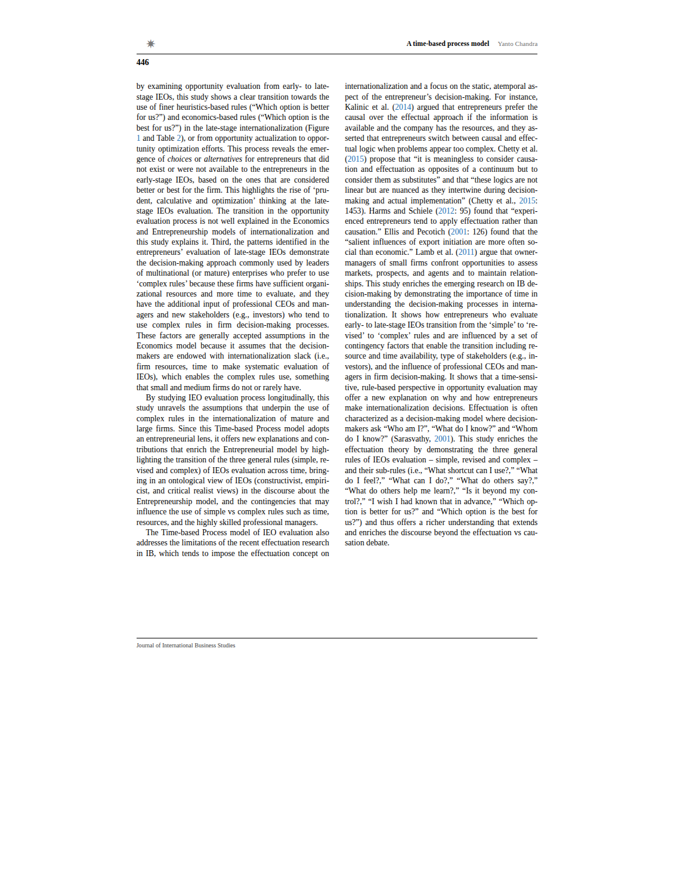✷
A time-based process model Yanto Chandra
446
by examining opportunity evaluation from early- to late-stage IEOs, this study shows a clear transition towards the use of finer heuristics-based rules (“Which option is better for us?”) and economics-based rules (“Which option is the best for us?”) in the late-stage internationalization (Figure 1 and Table 2), or from opportunity actualization to opportunity optimization efforts. This process reveals the emergence of choices or alternatives for entrepreneurs that did not exist or were not available to the entrepreneurs in the early-stage IEOs, based on the ones that are considered better or best for the firm. This highlights the rise of ‘prudent, calculative and optimization’ thinking at the late-stage IEOs evaluation. The transition in the opportunity evaluation process is not well explained in the Economics and Entrepreneurship models of internationalization and this study explains it. Third, the patterns identified in the entrepreneurs’ evaluation of late-stage IEOs demonstrate the decision-making approach commonly used by leaders of multinational (or mature) enterprises who prefer to use ‘complex rules’ because these firms have sufficient organizational resources and more time to evaluate, and they have the additional input of professional CEOs and managers and new stakeholders (e.g., investors) who tend to use complex rules in firm decision-making processes. These factors are generally accepted assumptions in the Economics model because it assumes that the decision-makers are endowed with internationalization slack (i.e., firm resources, time to make systematic evaluation of IEOs), which enables the complex rules use, something that small and medium firms do not or rarely have.
By studying IEO evaluation process longitudinally, this study unravels the assumptions that underpin the use of complex rules in the internationalization of mature and large firms. Since this Time-based Process model adopts an entrepreneurial lens, it offers new explanations and contributions that enrich the Entrepreneurial model by highlighting the transition of the three general rules (simple, revised and complex) of IEOs evaluation across time, bringing in an ontological view of IEOs (constructivist, empiricist, and critical realist views) in the discourse about the Entrepreneurship model, and the contingencies that may influence the use of simple vs complex rules such as time, resources, and the highly skilled professional managers.
The Time-based Process model of IEO evaluation also addresses the limitations of the recent effectuation research in IB, which tends to impose the effectuation concept on internationalization and a focus on the static, atemporal aspect of the entrepreneur’s decision-making. For instance, Kalinic et al. (2014) argued that entrepreneurs prefer the causal over the effectual approach if the information is available and the company has the resources, and they asserted that entrepreneurs switch between causal and effectual logic when problems appear too complex. Chetty et al. (2015) propose that “it is meaningless to consider causation and effectuation as opposites of a continuum but to consider them as substitutes” and that “these logics are not linear but are nuanced as they intertwine during decision-making and actual implementation” (Chetty et al., 2015: 1453). Harms and Schiele (2012: 95) found that “experienced entrepreneurs tend to apply effectuation rather than causation.” Ellis and Pecotich (2001: 126) found that the “salient influences of export initiation are more often social than economic.” Lamb et al. (2011) argue that owner-managers of small firms confront opportunities to assess markets, prospects, and agents and to maintain relationships. This study enriches the emerging research on IB decision-making by demonstrating the importance of time in understanding the decision-making processes in internationalization. It shows how entrepreneurs who evaluate early- to late-stage IEOs transition from the ‘simple’ to ‘revised’ to ‘complex’ rules and are influenced by a set of contingency factors that enable the transition including resource and time availability, type of stakeholders (e.g., investors), and the influence of professional CEOs and managers in firm decision-making. It shows that a time-sensitive, rule-based perspective in opportunity evaluation may offer a new explanation on why and how entrepreneurs make internationalization decisions. Effectuation is often characterized as a decision-making model where decision-makers ask “Who am I?”, “What do I know?” and “Whom do I know?” (Sarasvathy, 2001). This study enriches the effectuation theory by demonstrating the three general rules of IEOs evaluation – simple, revised and complex – and their sub-rules (i.e., “What shortcut can I use?,” “What do I feel?,” “What can I do?,” “What do others say?,” “What do others help me learn?,” “Is it beyond my control?,” “I wish I had known that in advance,” “Which option is better for us?” and “Which option is the best for us?”) and thus offers a richer understanding that extends and enriches the discourse beyond the effectuation vs causation debate.
Journal of International Business Studies